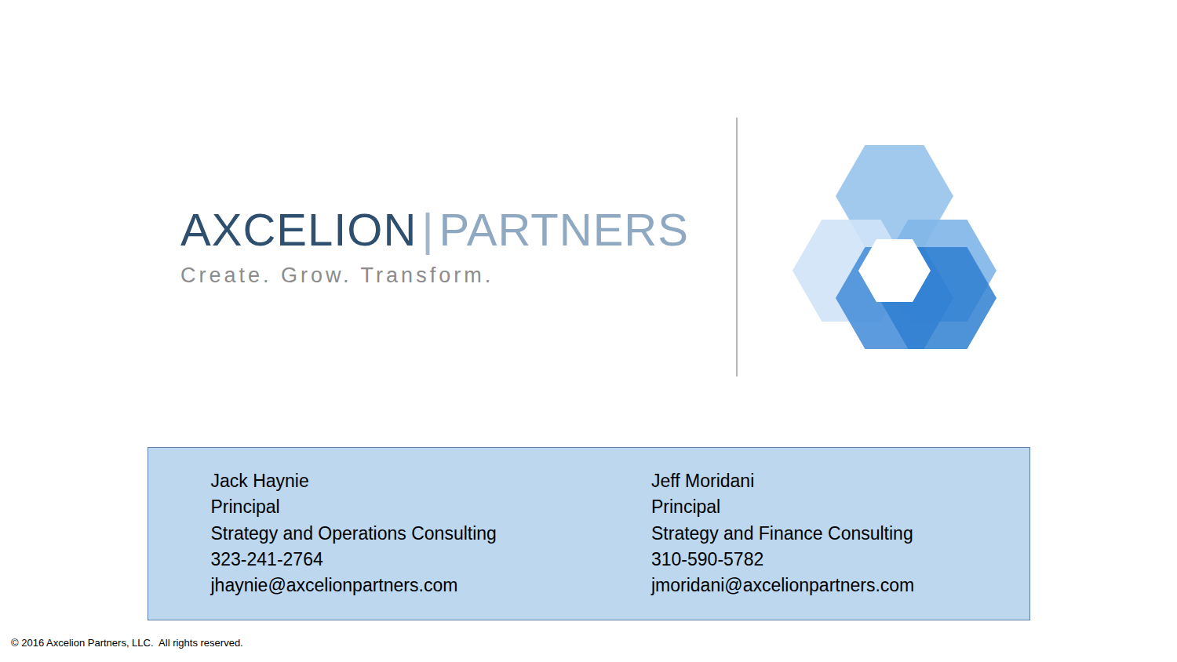AXCELION|PARTNERS
Create. Grow. Transform.
Jack Haynie
Principal
Strategy and Operations Consulting
323-241-2764
jhaynie@axcelionpartners.com
Jeff Moridani
Principal
Strategy and Finance Consulting
310-590-5782
jmoridani@axcelionpartners.com
© 2016 Axcelion Partners, LLC. All rights reserved.